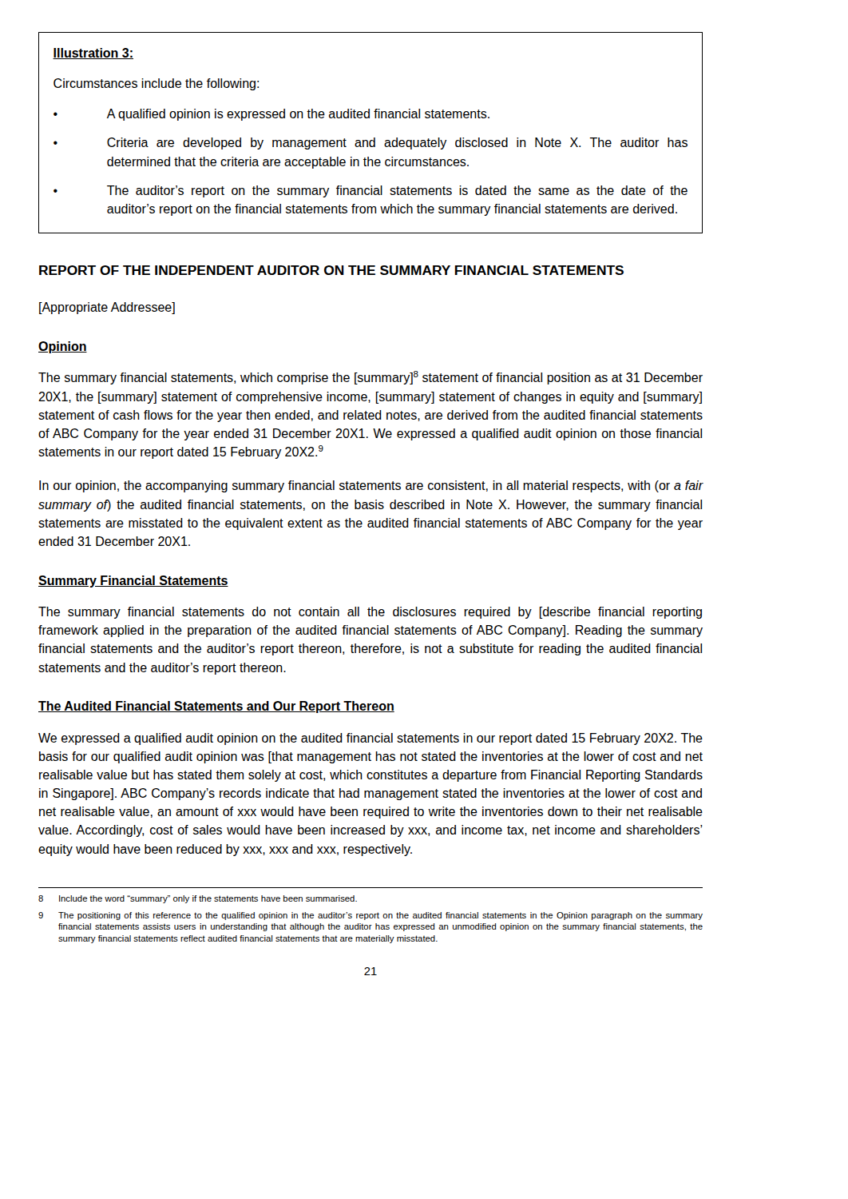Illustration 3:
Circumstances include the following:
A qualified opinion is expressed on the audited financial statements.
Criteria are developed by management and adequately disclosed in Note X. The auditor has determined that the criteria are acceptable in the circumstances.
The auditor’s report on the summary financial statements is dated the same as the date of the auditor’s report on the financial statements from which the summary financial statements are derived.
REPORT OF THE INDEPENDENT AUDITOR ON THE SUMMARY FINANCIAL STATEMENTS
[Appropriate Addressee]
Opinion
The summary financial statements, which comprise the [summary]8 statement of financial position as at 31 December 20X1, the [summary] statement of comprehensive income, [summary] statement of changes in equity and [summary] statement of cash flows for the year then ended, and related notes, are derived from the audited financial statements of ABC Company for the year ended 31 December 20X1. We expressed a qualified audit opinion on those financial statements in our report dated 15 February 20X2.9
In our opinion, the accompanying summary financial statements are consistent, in all material respects, with (or a fair summary of) the audited financial statements, on the basis described in Note X. However, the summary financial statements are misstated to the equivalent extent as the audited financial statements of ABC Company for the year ended 31 December 20X1.
Summary Financial Statements
The summary financial statements do not contain all the disclosures required by [describe financial reporting framework applied in the preparation of the audited financial statements of ABC Company]. Reading the summary financial statements and the auditor’s report thereon, therefore, is not a substitute for reading the audited financial statements and the auditor’s report thereon.
The Audited Financial Statements and Our Report Thereon
We expressed a qualified audit opinion on the audited financial statements in our report dated 15 February 20X2. The basis for our qualified audit opinion was [that management has not stated the inventories at the lower of cost and net realisable value but has stated them solely at cost, which constitutes a departure from Financial Reporting Standards in Singapore]. ABC Company’s records indicate that had management stated the inventories at the lower of cost and net realisable value, an amount of xxx would have been required to write the inventories down to their net realisable value. Accordingly, cost of sales would have been increased by xxx, and income tax, net income and shareholders’ equity would have been reduced by xxx, xxx and xxx, respectively.
8 Include the word “summary” only if the statements have been summarised.
9 The positioning of this reference to the qualified opinion in the auditor’s report on the audited financial statements in the Opinion paragraph on the summary financial statements assists users in understanding that although the auditor has expressed an unmodified opinion on the summary financial statements, the summary financial statements reflect audited financial statements that are materially misstated.
21